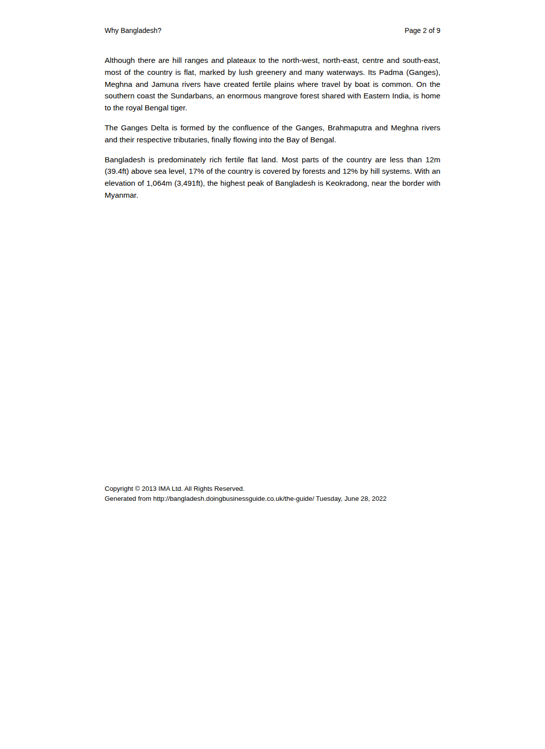Why Bangladesh?
Page 2 of 9
Although there are hill ranges and plateaux to the north-west, north-east, centre and south-east, most of the country is flat, marked by lush greenery and many waterways. Its Padma (Ganges), Meghna and Jamuna rivers have created fertile plains where travel by boat is common. On the southern coast the Sundarbans, an enormous mangrove forest shared with Eastern India, is home to the royal Bengal tiger.
The Ganges Delta is formed by the confluence of the Ganges, Brahmaputra and Meghna rivers and their respective tributaries, finally flowing into the Bay of Bengal.
Bangladesh is predominately rich fertile flat land. Most parts of the country are less than 12m (39.4ft) above sea level, 17% of the country is covered by forests and 12% by hill systems. With an elevation of 1,064m (3,491ft), the highest peak of Bangladesh is Keokradong, near the border with Myanmar.
Copyright © 2013 IMA Ltd. All Rights Reserved.
Generated from http://bangladesh.doingbusinessguide.co.uk/the-guide/ Tuesday, June 28, 2022